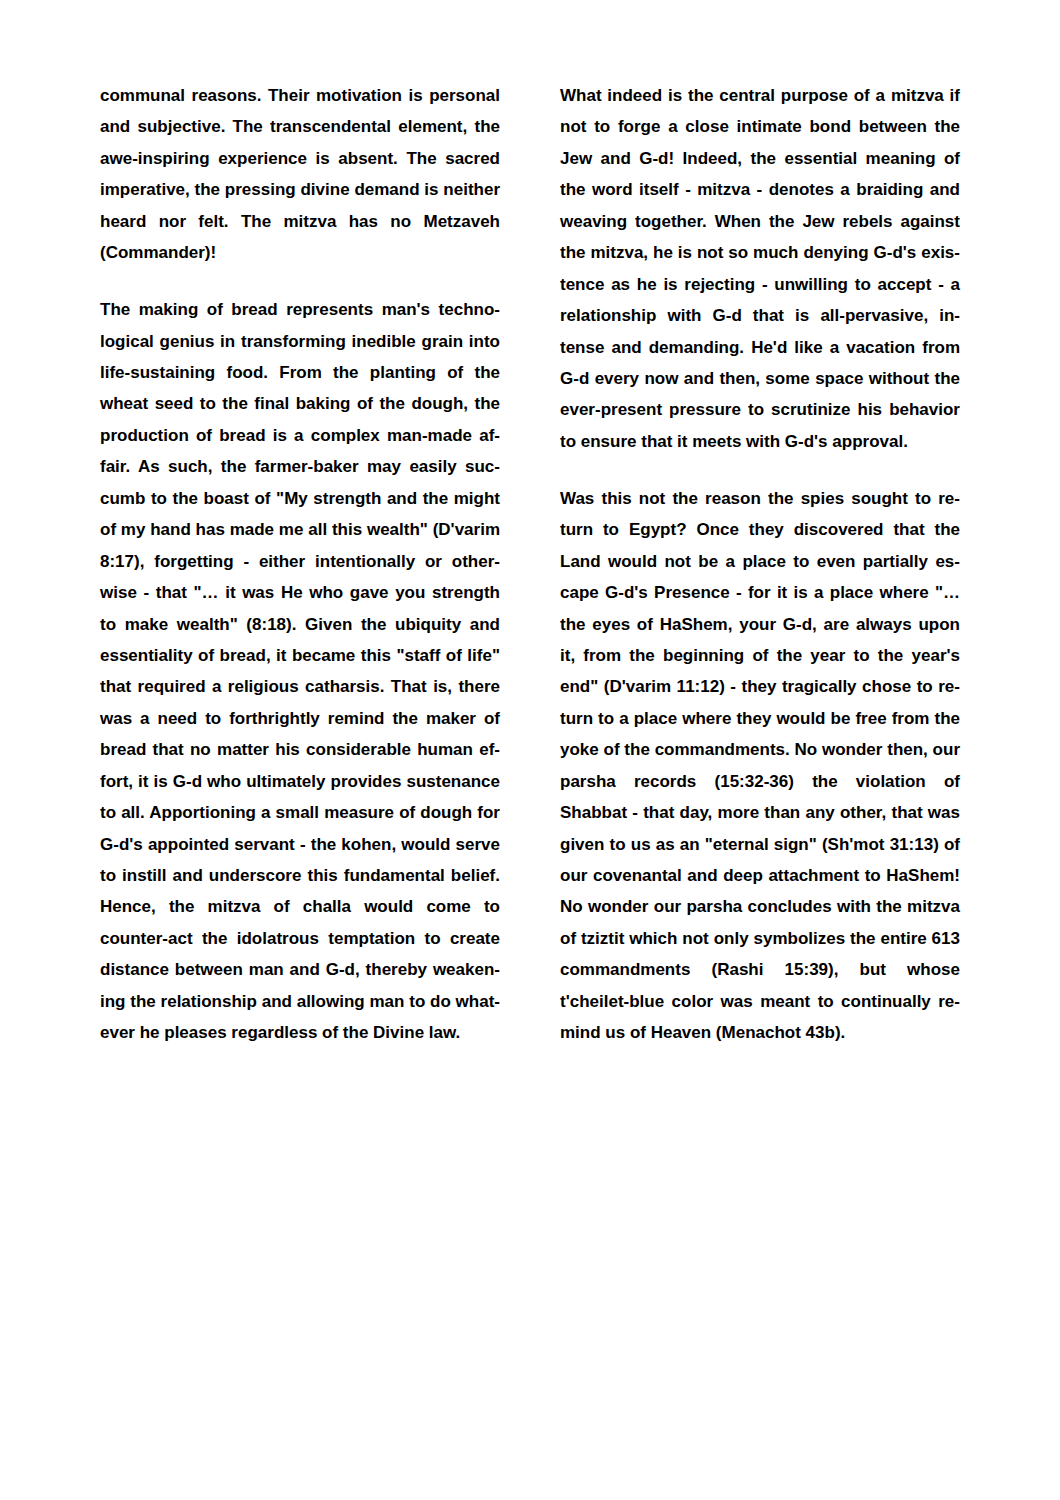communal reasons. Their motivation is personal and subjective. The transcendental element, the awe-inspiring experience is absent. The sacred imperative, the pressing divine demand is neither heard nor felt. The mitzva has no Metzaveh (Commander)!
The making of bread represents man's technological genius in transforming inedible grain into life-sustaining food. From the planting of the wheat seed to the final baking of the dough, the production of bread is a complex man-made affair. As such, the farmer-baker may easily succumb to the boast of "My strength and the might of my hand has made me all this wealth" (D'varim 8:17), forgetting - either intentionally or otherwise - that "… it was He who gave you strength to make wealth" (8:18). Given the ubiquity and essentiality of bread, it became this "staff of life" that required a religious catharsis. That is, there was a need to forthrightly remind the maker of bread that no matter his considerable human effort, it is G‑d who ultimately provides sustenance to all. Apportioning a small measure of dough for G‑d's appointed servant - the kohen, would serve to instill and underscore this fundamental belief. Hence, the mitzva of challa would come to counter-act the idolatrous temptation to create distance between man and G‑d, thereby weakening the relationship and allowing man to do whatever he pleases regardless of the Divine law.
What indeed is the central purpose of a mitzva if not to forge a close intimate bond between the Jew and G‑d! Indeed, the essential meaning of the word itself - mitzva - denotes a braiding and weaving together. When the Jew rebels against the mitzva, he is not so much denying G‑d's existence as he is rejecting - unwilling to accept - a relationship with G‑d that is all-pervasive, intense and demanding. He'd like a vacation from G‑d every now and then, some space without the ever-present pressure to scrutinize his behavior to ensure that it meets with G‑d's approval.
Was this not the reason the spies sought to return to Egypt? Once they discovered that the Land would not be a place to even partially escape G‑d's Presence - for it is a place where "… the eyes of HaShem, your G‑d, are always upon it, from the beginning of the year to the year's end" (D'varim 11:12) - they tragically chose to return to a place where they would be free from the yoke of the commandments. No wonder then, our parsha records (15:32-36) the violation of Shabbat - that day, more than any other, that was given to us as an "eternal sign" (Sh'mot 31:13) of our covenantal and deep attachment to HaShem! No wonder our parsha concludes with the mitzva of tziztit which not only symbolizes the entire 613 commandments (Rashi 15:39), but whose t'cheilet-blue color was meant to continually remind us of Heaven (Menachot 43b).